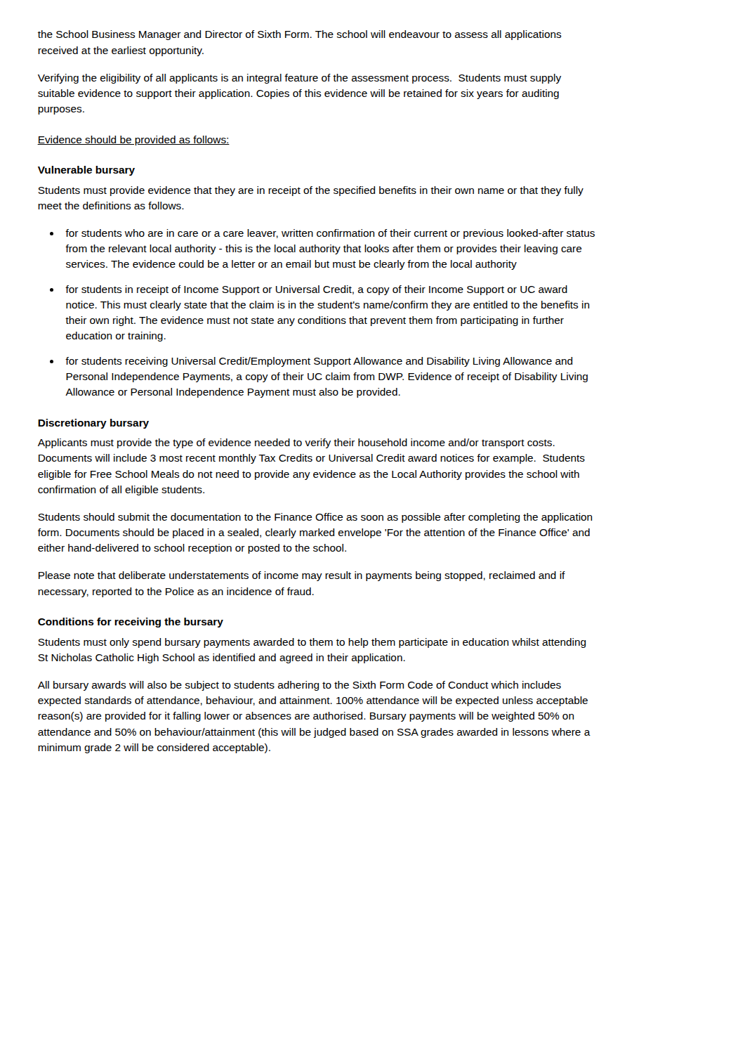the School Business Manager and Director of Sixth Form. The school will endeavour to assess all applications received at the earliest opportunity.
Verifying the eligibility of all applicants is an integral feature of the assessment process. Students must supply suitable evidence to support their application. Copies of this evidence will be retained for six years for auditing purposes.
Evidence should be provided as follows:
Vulnerable bursary
Students must provide evidence that they are in receipt of the specified benefits in their own name or that they fully meet the definitions as follows.
for students who are in care or a care leaver, written confirmation of their current or previous looked-after status from the relevant local authority - this is the local authority that looks after them or provides their leaving care services. The evidence could be a letter or an email but must be clearly from the local authority
for students in receipt of Income Support or Universal Credit, a copy of their Income Support or UC award notice. This must clearly state that the claim is in the student's name/confirm they are entitled to the benefits in their own right. The evidence must not state any conditions that prevent them from participating in further education or training.
for students receiving Universal Credit/Employment Support Allowance and Disability Living Allowance and Personal Independence Payments, a copy of their UC claim from DWP. Evidence of receipt of Disability Living Allowance or Personal Independence Payment must also be provided.
Discretionary bursary
Applicants must provide the type of evidence needed to verify their household income and/or transport costs. Documents will include 3 most recent monthly Tax Credits or Universal Credit award notices for example. Students eligible for Free School Meals do not need to provide any evidence as the Local Authority provides the school with confirmation of all eligible students.
Students should submit the documentation to the Finance Office as soon as possible after completing the application form. Documents should be placed in a sealed, clearly marked envelope 'For the attention of the Finance Office' and either hand-delivered to school reception or posted to the school.
Please note that deliberate understatements of income may result in payments being stopped, reclaimed and if necessary, reported to the Police as an incidence of fraud.
Conditions for receiving the bursary
Students must only spend bursary payments awarded to them to help them participate in education whilst attending St Nicholas Catholic High School as identified and agreed in their application.
All bursary awards will also be subject to students adhering to the Sixth Form Code of Conduct which includes expected standards of attendance, behaviour, and attainment. 100% attendance will be expected unless acceptable reason(s) are provided for it falling lower or absences are authorised. Bursary payments will be weighted 50% on attendance and 50% on behaviour/attainment (this will be judged based on SSA grades awarded in lessons where a minimum grade 2 will be considered acceptable).